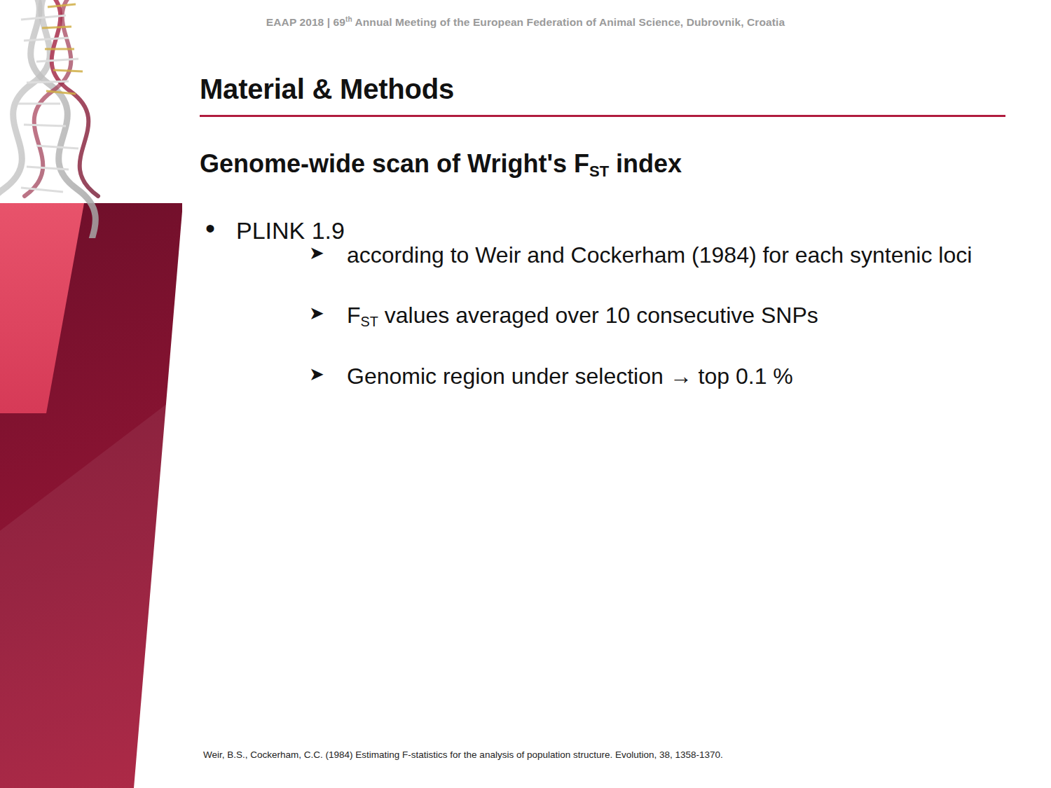EAAP 2018 | 69th Annual Meeting of the European Federation of Animal Science, Dubrovnik, Croatia
Material & Methods
Genome-wide scan of Wright's FST index
PLINK 1.9
according to Weir and Cockerham (1984) for each syntenic loci
FST values averaged over 10 consecutive SNPs
Genomic region under selection → top 0.1 %
Weir, B.S., Cockerham, C.C. (1984) Estimating F-statistics for the analysis of population structure. Evolution, 38, 1358-1370.